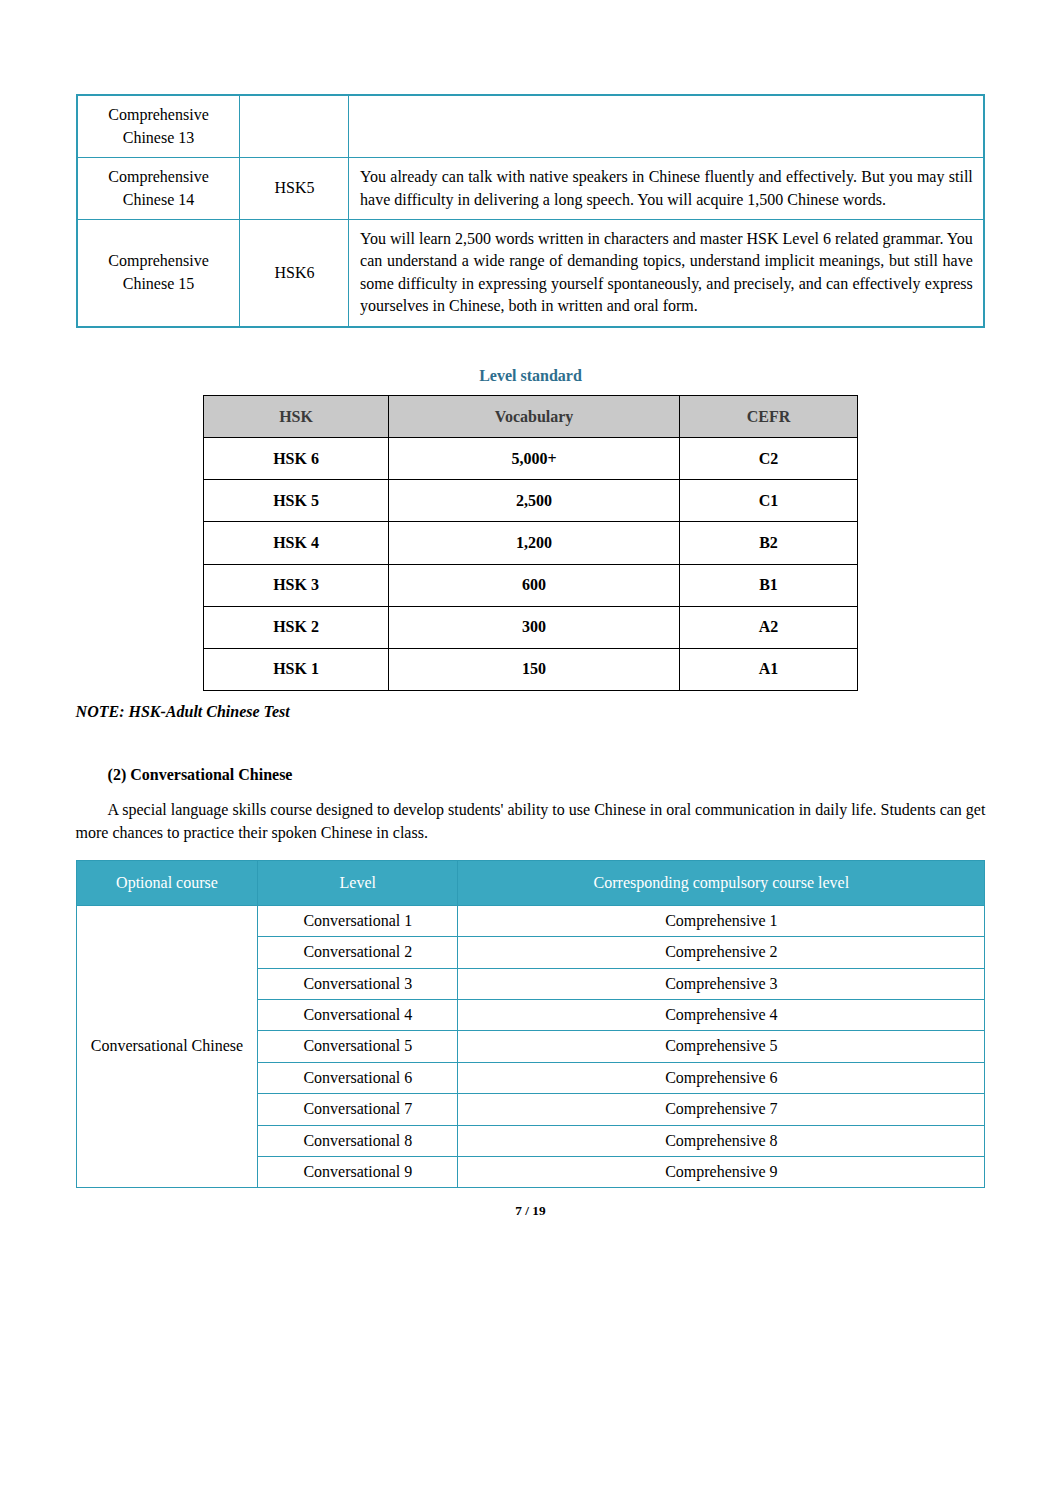| Comprehensive Chinese 13 | | |
| Comprehensive Chinese 14 | HSK5 | You already can talk with native speakers in Chinese fluently and effectively. But you may still have difficulty in delivering a long speech. You will acquire 1,500 Chinese words. |
| Comprehensive Chinese 15 | HSK6 | You will learn 2,500 words written in characters and master HSK Level 6 related grammar. You can understand a wide range of demanding topics, understand implicit meanings, but still have some difficulty in expressing yourself spontaneously, and precisely, and can effectively express yourselves in Chinese, both in written and oral form. |
Level standard
| HSK | Vocabulary | CEFR |
| --- | --- | --- |
| HSK 6 | 5,000+ | C2 |
| HSK 5 | 2,500 | C1 |
| HSK 4 | 1,200 | B2 |
| HSK 3 | 600 | B1 |
| HSK 2 | 300 | A2 |
| HSK 1 | 150 | A1 |
NOTE: HSK-Adult Chinese Test
(2) Conversational Chinese
A special language skills course designed to develop students' ability to use Chinese in oral communication in daily life. Students can get more chances to practice their spoken Chinese in class.
| Optional course | Level | Corresponding compulsory course level |
| --- | --- | --- |
| Conversational Chinese | Conversational 1 | Comprehensive 1 |
| Conversational 2 | Comprehensive 2 |
| Conversational 3 | Comprehensive 3 |
| Conversational 4 | Comprehensive 4 |
| Conversational 5 | Comprehensive 5 |
| Conversational 6 | Comprehensive 6 |
| Conversational 7 | Comprehensive 7 |
| Conversational 8 | Comprehensive 8 |
| Conversational 9 | Comprehensive 9 |
7 / 19